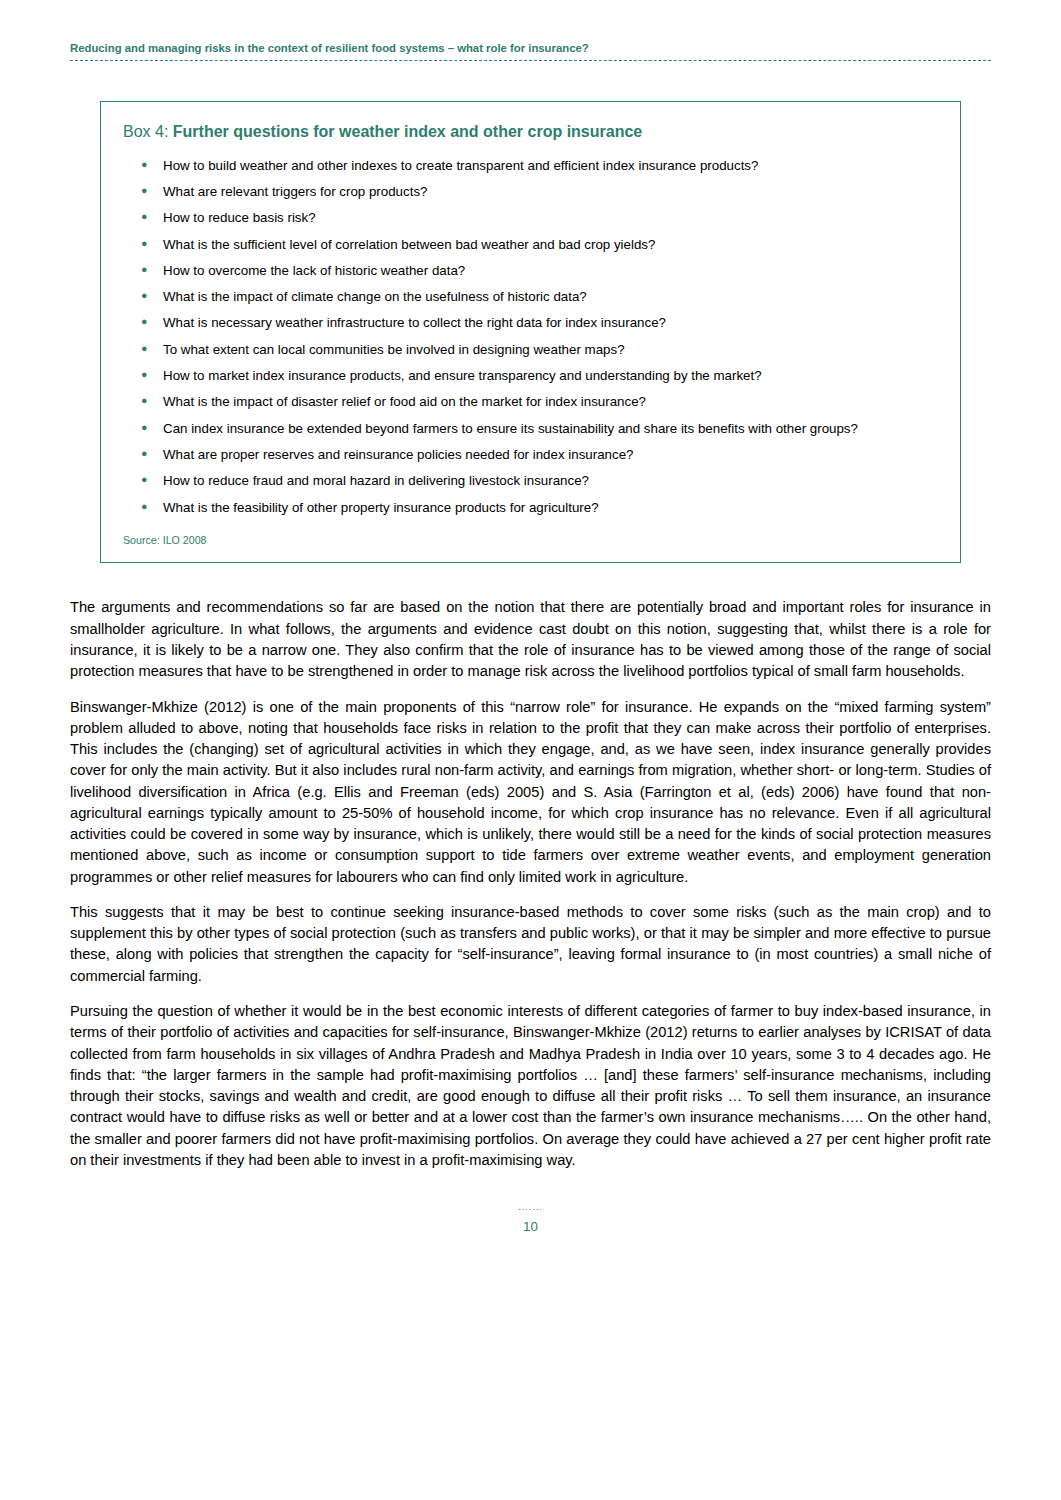Reducing and managing risks in the context of resilient food systems – what role for insurance?
Box 4: Further questions for weather index and other crop insurance
How to build weather and other indexes to create transparent and efficient index insurance products?
What are relevant triggers for crop products?
How to reduce basis risk?
What is the sufficient level of correlation between bad weather and bad crop yields?
How to overcome the lack of historic weather data?
What is the impact of climate change on the usefulness of historic data?
What is necessary weather infrastructure to collect the right data for index insurance?
To what extent can local communities be involved in designing weather maps?
How to market index insurance products, and ensure transparency and understanding by the market?
What is the impact of disaster relief or food aid on the market for index insurance?
Can index insurance be extended beyond farmers to ensure its sustainability and share its benefits with other groups?
What are proper reserves and reinsurance policies needed for index insurance?
How to reduce fraud and moral hazard in delivering livestock insurance?
What is the feasibility of other property insurance products for agriculture?
Source: ILO 2008
The arguments and recommendations so far are based on the notion that there are potentially broad and important roles for insurance in smallholder agriculture. In what follows, the arguments and evidence cast doubt on this notion, suggesting that, whilst there is a role for insurance, it is likely to be a narrow one. They also confirm that the role of insurance has to be viewed among those of the range of social protection measures that have to be strengthened in order to manage risk across the livelihood portfolios typical of small farm households.
Binswanger-Mkhize (2012) is one of the main proponents of this “narrow role” for insurance. He expands on the “mixed farming system” problem alluded to above, noting that households face risks in relation to the profit that they can make across their portfolio of enterprises. This includes the (changing) set of agricultural activities in which they engage, and, as we have seen, index insurance generally provides cover for only the main activity. But it also includes rural non-farm activity, and earnings from migration, whether short- or long-term. Studies of livelihood diversification in Africa (e.g. Ellis and Freeman (eds) 2005) and S. Asia (Farrington et al, (eds) 2006) have found that non-agricultural earnings typically amount to 25-50% of household income, for which crop insurance has no relevance. Even if all agricultural activities could be covered in some way by insurance, which is unlikely, there would still be a need for the kinds of social protection measures mentioned above, such as income or consumption support to tide farmers over extreme weather events, and employment generation programmes or other relief measures for labourers who can find only limited work in agriculture.
This suggests that it may be best to continue seeking insurance-based methods to cover some risks (such as the main crop) and to supplement this by other types of social protection (such as transfers and public works), or that it may be simpler and more effective to pursue these, along with policies that strengthen the capacity for “self-insurance”, leaving formal insurance to (in most countries) a small niche of commercial farming.
Pursuing the question of whether it would be in the best economic interests of different categories of farmer to buy index-based insurance, in terms of their portfolio of activities and capacities for self-insurance, Binswanger-Mkhize (2012) returns to earlier analyses by ICRISAT of data collected from farm households in six villages of Andhra Pradesh and Madhya Pradesh in India over 10 years, some 3 to 4 decades ago. He finds that: “the larger farmers in the sample had profit-maximising portfolios … [and] these farmers’ self-insurance mechanisms, including through their stocks, savings and wealth and credit, are good enough to diffuse all their profit risks … To sell them insurance, an insurance contract would have to diffuse risks as well or better and at a lower cost than the farmer’s own insurance mechanisms….. On the other hand, the smaller and poorer farmers did not have profit-maximising portfolios. On average they could have achieved a 27 per cent higher profit rate on their investments if they had been able to invest in a profit-maximising way.
....... 10